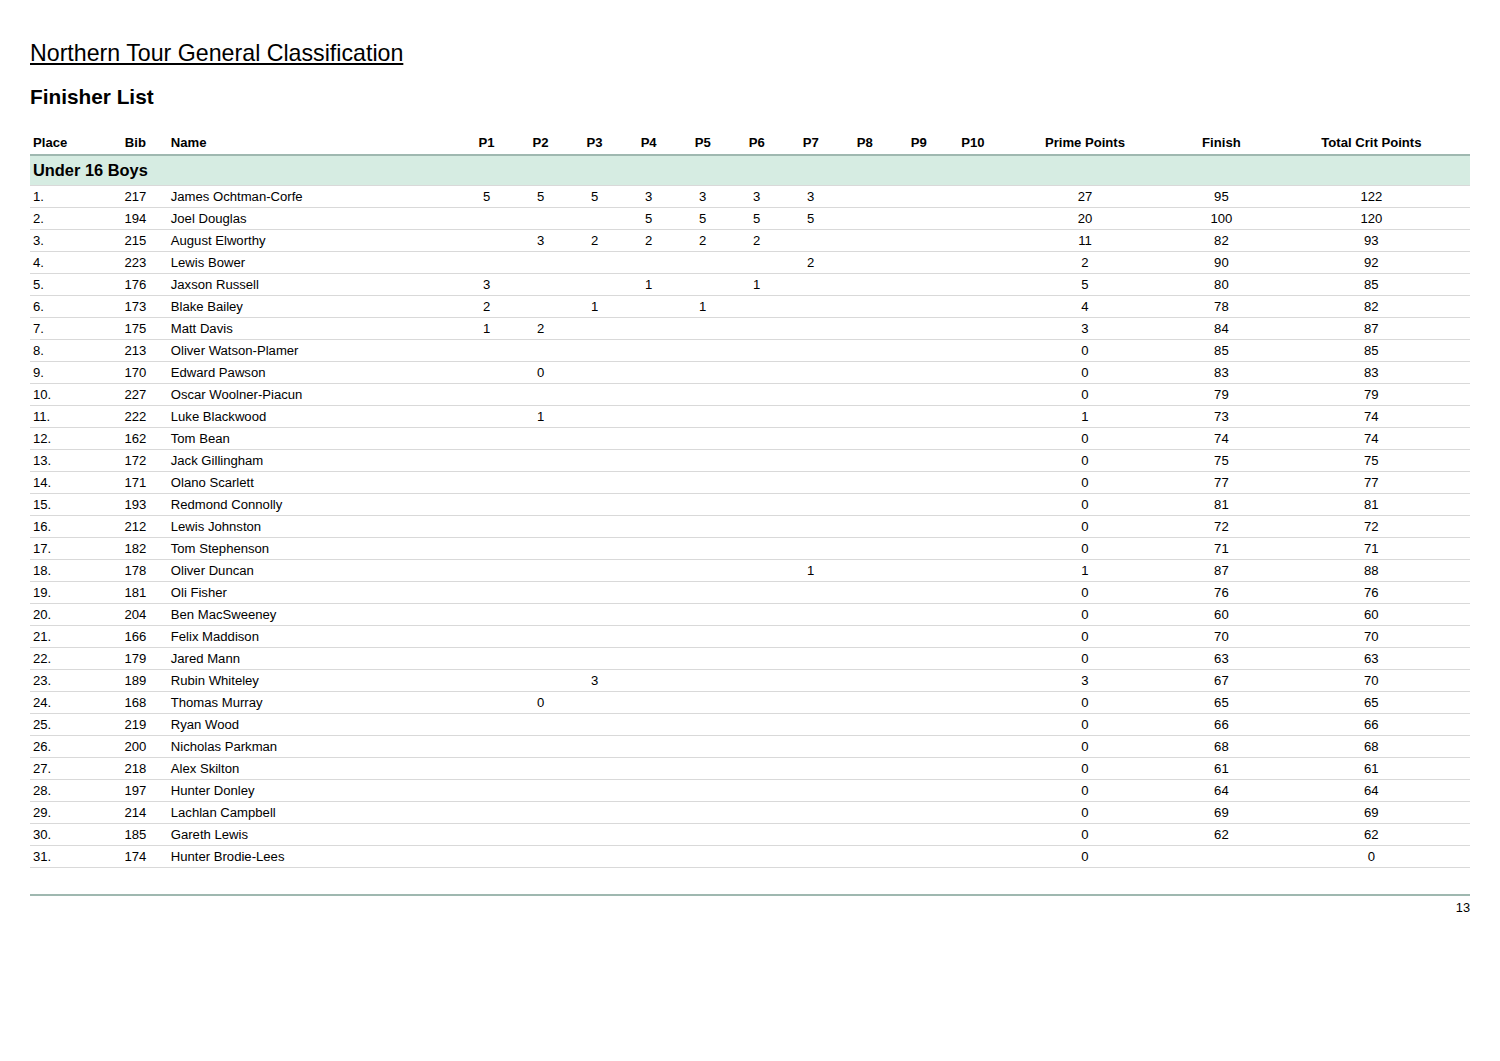Northern Tour General Classification
Finisher List
| Place | Bib | Name | P1 | P2 | P3 | P4 | P5 | P6 | P7 | P8 | P9 | P10 | Prime Points | Finish | Total Crit Points |
| --- | --- | --- | --- | --- | --- | --- | --- | --- | --- | --- | --- | --- | --- | --- | --- |
| Under 16 Boys |
| 1. | 217 | James Ochtman-Corfe | 5 | 5 | 5 | 3 | 3 | 3 | 3 | | | | 27 | 95 | 122 |
| 2. | 194 | Joel Douglas | | | | 5 | 5 | 5 | 5 | | | | 20 | 100 | 120 |
| 3. | 215 | August Elworthy | | 3 | 2 | 2 | 2 | 2 | | | | | 11 | 82 | 93 |
| 4. | 223 | Lewis Bower | | | | | | | 2 | | | | 2 | 90 | 92 |
| 5. | 176 | Jaxson Russell | 3 | | | 1 | | 1 | | | | | 5 | 80 | 85 |
| 6. | 173 | Blake Bailey | 2 | | 1 | | 1 | | | | | | 4 | 78 | 82 |
| 7. | 175 | Matt Davis | 1 | 2 | | | | | | | | | 3 | 84 | 87 |
| 8. | 213 | Oliver Watson-Plamer | | | | | | | | | | | 0 | 85 | 85 |
| 9. | 170 | Edward Pawson | | 0 | | | | | | | | | 0 | 83 | 83 |
| 10. | 227 | Oscar Woolner-Piacun | | | | | | | | | | | 0 | 79 | 79 |
| 11. | 222 | Luke Blackwood | | 1 | | | | | | | | | 1 | 73 | 74 |
| 12. | 162 | Tom Bean | | | | | | | | | | | 0 | 74 | 74 |
| 13. | 172 | Jack Gillingham | | | | | | | | | | | 0 | 75 | 75 |
| 14. | 171 | Olano Scarlett | | | | | | | | | | | 0 | 77 | 77 |
| 15. | 193 | Redmond Connolly | | | | | | | | | | | 0 | 81 | 81 |
| 16. | 212 | Lewis Johnston | | | | | | | | | | | 0 | 72 | 72 |
| 17. | 182 | Tom Stephenson | | | | | | | | | | | 0 | 71 | 71 |
| 18. | 178 | Oliver Duncan | | | | | | | 1 | | | | 1 | 87 | 88 |
| 19. | 181 | Oli Fisher | | | | | | | | | | | 0 | 76 | 76 |
| 20. | 204 | Ben MacSweeney | | | | | | | | | | | 0 | 60 | 60 |
| 21. | 166 | Felix Maddison | | | | | | | | | | | 0 | 70 | 70 |
| 22. | 179 | Jared Mann | | | | | | | | | | | 0 | 63 | 63 |
| 23. | 189 | Rubin Whiteley | | | 3 | | | | | | | | 3 | 67 | 70 |
| 24. | 168 | Thomas Murray | | 0 | | | | | | | | | 0 | 65 | 65 |
| 25. | 219 | Ryan Wood | | | | | | | | | | | 0 | 66 | 66 |
| 26. | 200 | Nicholas Parkman | | | | | | | | | | | 0 | 68 | 68 |
| 27. | 218 | Alex Skilton | | | | | | | | | | | 0 | 61 | 61 |
| 28. | 197 | Hunter Donley | | | | | | | | | | | 0 | 64 | 64 |
| 29. | 214 | Lachlan Campbell | | | | | | | | | | | 0 | 69 | 69 |
| 30. | 185 | Gareth Lewis | | | | | | | | | | | 0 | 62 | 62 |
| 31. | 174 | Hunter Brodie-Lees | | | | | | | | | | | 0 | | 0 |
13